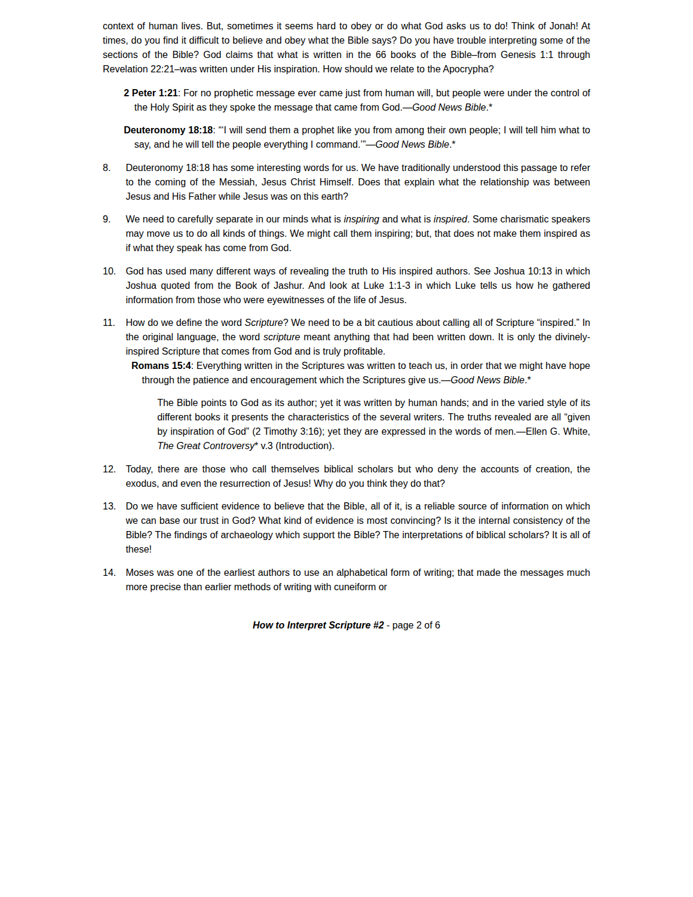context of human lives. But, sometimes it seems hard to obey or do what God asks us to do! Think of Jonah! At times, do you find it difficult to believe and obey what the Bible says? Do you have trouble interpreting some of the sections of the Bible? God claims that what is written in the 66 books of the Bible–from Genesis 1:1 through Revelation 22:21–was written under His inspiration. How should we relate to the Apocrypha?
2 Peter 1:21: For no prophetic message ever came just from human will, but people were under the control of the Holy Spirit as they spoke the message that came from God.—Good News Bible.*
Deuteronomy 18:18: “‘I will send them a prophet like you from among their own people; I will tell him what to say, and he will tell the people everything I command.’”—Good News Bible.*
Deuteronomy 18:18 has some interesting words for us. We have traditionally understood this passage to refer to the coming of the Messiah, Jesus Christ Himself. Does that explain what the relationship was between Jesus and His Father while Jesus was on this earth?
We need to carefully separate in our minds what is inspiring and what is inspired. Some charismatic speakers may move us to do all kinds of things. We might call them inspiring; but, that does not make them inspired as if what they speak has come from God.
God has used many different ways of revealing the truth to His inspired authors. See Joshua 10:13 in which Joshua quoted from the Book of Jashur. And look at Luke 1:1-3 in which Luke tells us how he gathered information from those who were eyewitnesses of the life of Jesus.
How do we define the word Scripture? We need to be a bit cautious about calling all of Scripture “inspired.” In the original language, the word scripture meant anything that had been written down. It is only the divinely-inspired Scripture that comes from God and is truly profitable.
Romans 15:4: Everything written in the Scriptures was written to teach us, in order that we might have hope through the patience and encouragement which the Scriptures give us.—Good News Bible.*
The Bible points to God as its author; yet it was written by human hands; and in the varied style of its different books it presents the characteristics of the several writers. The truths revealed are all “given by inspiration of God” (2 Timothy 3:16); yet they are expressed in the words of men.—Ellen G. White, The Great Controversy* v.3 (Introduction).
Today, there are those who call themselves biblical scholars but who deny the accounts of creation, the exodus, and even the resurrection of Jesus! Why do you think they do that?
Do we have sufficient evidence to believe that the Bible, all of it, is a reliable source of information on which we can base our trust in God? What kind of evidence is most convincing? Is it the internal consistency of the Bible? The findings of archaeology which support the Bible? The interpretations of biblical scholars? It is all of these!
Moses was one of the earliest authors to use an alphabetical form of writing; that made the messages much more precise than earlier methods of writing with cuneiform or
How to Interpret Scripture #2 - page 2 of 6